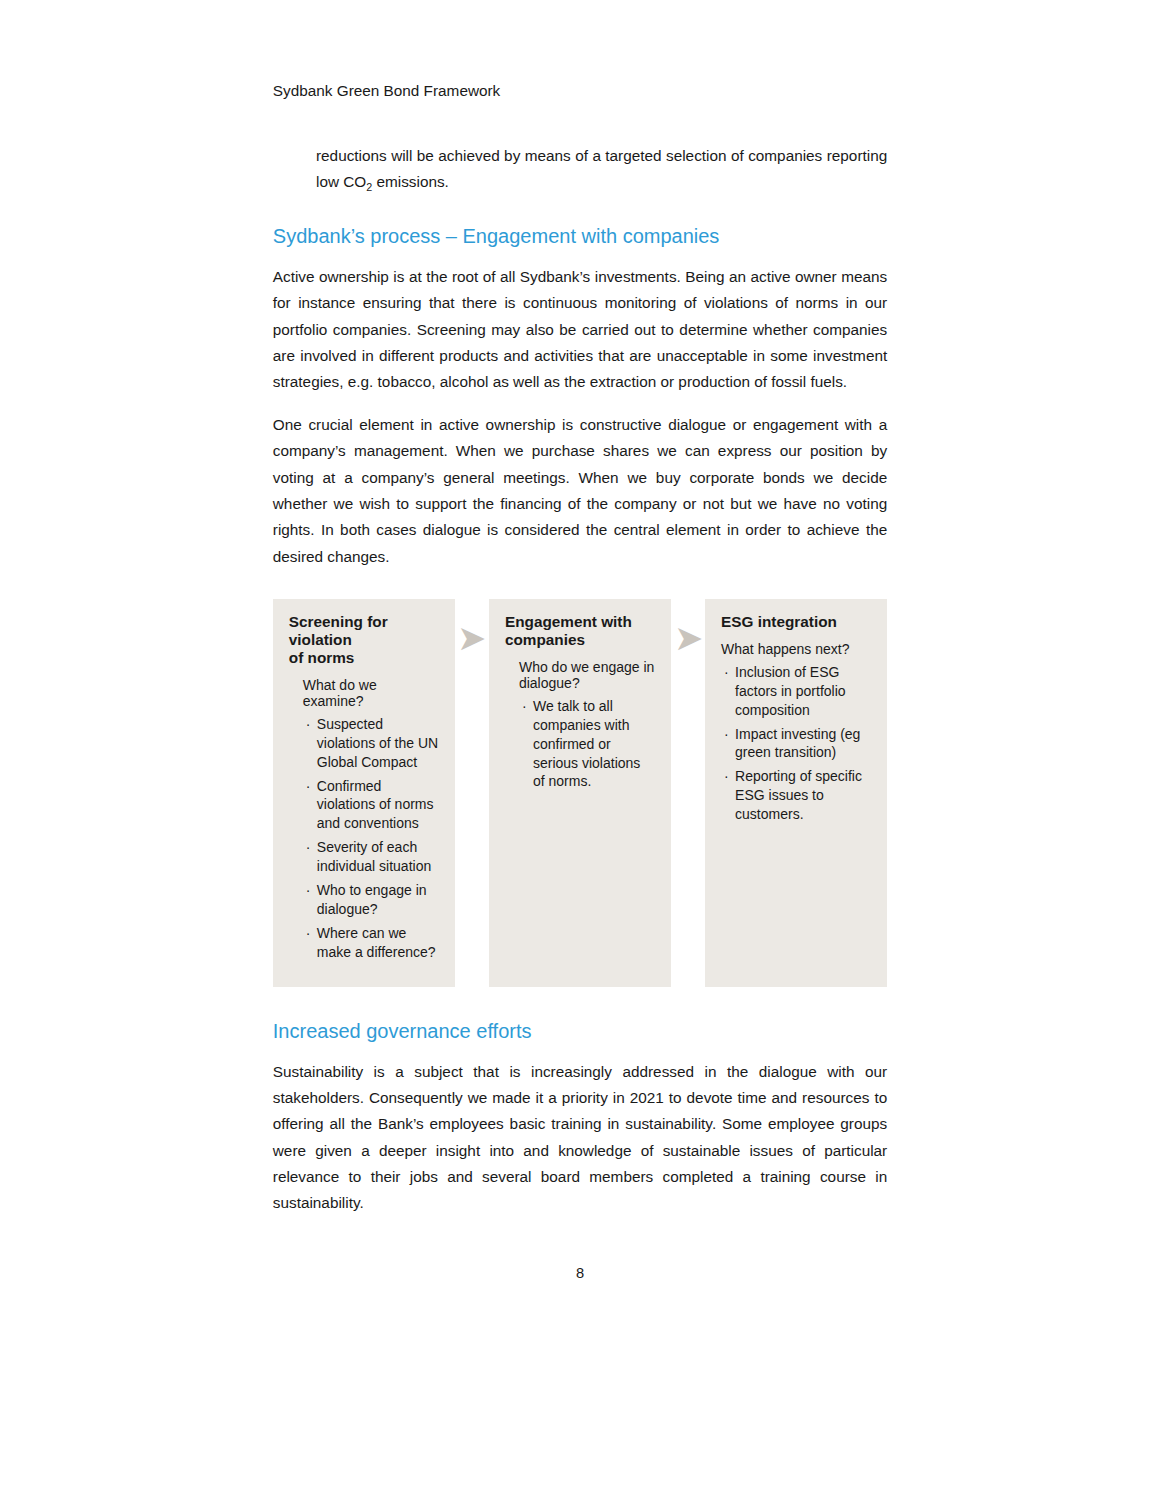Sydbank Green Bond Framework
reductions will be achieved by means of a targeted selection of companies reporting low CO2 emissions.
Sydbank’s process – Engagement with companies
Active ownership is at the root of all Sydbank’s investments. Being an active owner means for instance ensuring that there is continuous monitoring of violations of norms in our portfolio companies. Screening may also be carried out to determine whether companies are involved in different products and activities that are unacceptable in some investment strategies, e.g. tobacco, alcohol as well as the extraction or production of fossil fuels.
One crucial element in active ownership is constructive dialogue or engagement with a company’s management. When we purchase shares we can express our position by voting at a company’s general meetings. When we buy corporate bonds we decide whether we wish to support the financing of the company or not but we have no voting rights. In both cases dialogue is considered the central element in order to achieve the desired changes.
Screening for violation
of norms
What do we examine?
Suspected violations of the UN Global Compact
Confirmed violations of norms and conventions
Severity of each individual situation
Who to engage in dialogue?
Where can we make a difference?
➤
Engagement with
companies
Who do we engage in dialogue?
We talk to all companies with confirmed or serious violations of norms.
➤
ESG integration
What happens next?
Inclusion of ESG factors in portfolio composition
Impact investing (eg green transition)
Reporting of specific ESG issues to customers.
Increased governance efforts
Sustainability is a subject that is increasingly addressed in the dialogue with our stakeholders. Consequently we made it a priority in 2021 to devote time and resources to offering all the Bank’s employees basic training in sustainability. Some employee groups were given a deeper insight into and knowledge of sustainable issues of particular relevance to their jobs and several board members completed a training course in sustainability.
8